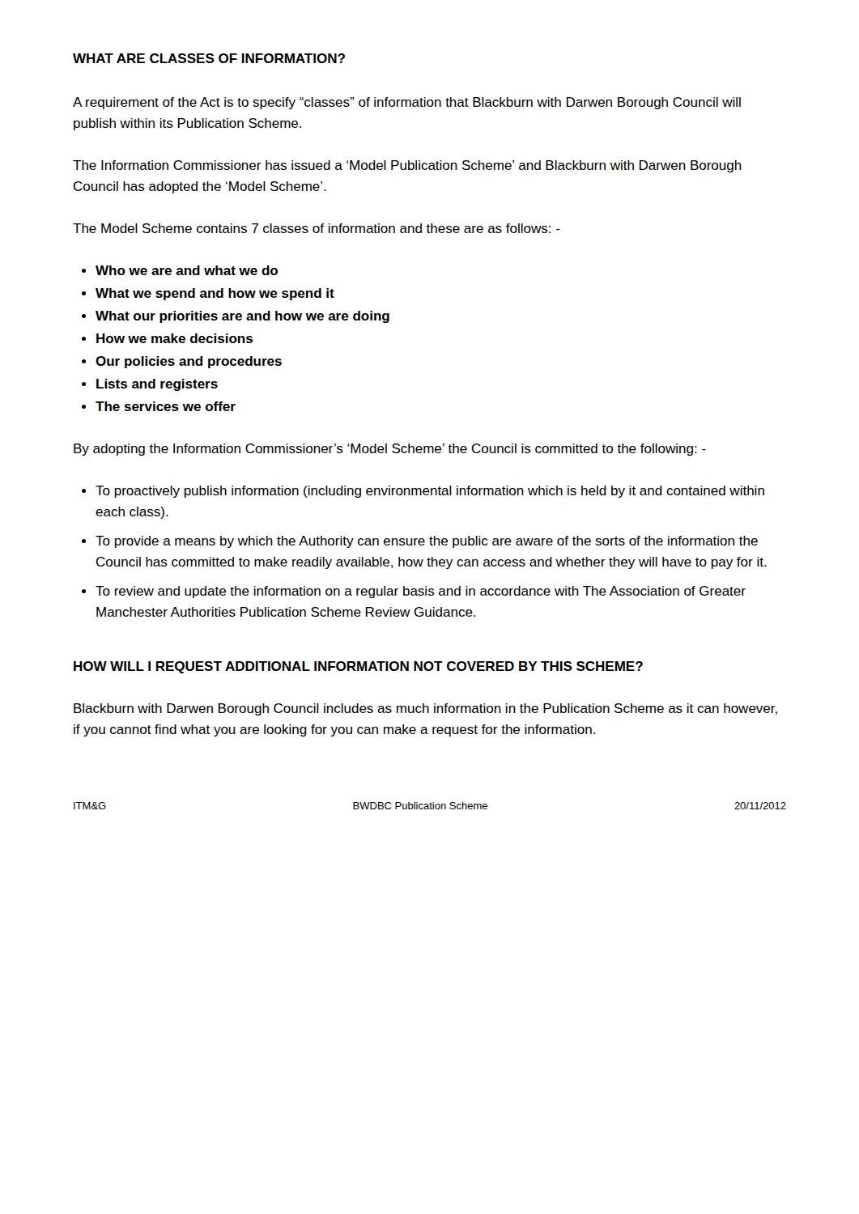WHAT ARE CLASSES OF INFORMATION?
A requirement of the Act is to specify “classes” of information that Blackburn with Darwen Borough Council will publish within its Publication Scheme.
The Information Commissioner has issued a ‘Model Publication Scheme’ and Blackburn with Darwen Borough Council has adopted the ‘Model Scheme’.
The Model Scheme contains 7 classes of information and these are as follows: -
Who we are and what we do
What we spend and how we spend it
What our priorities are and how we are doing
How we make decisions
Our policies and procedures
Lists and registers
The services we offer
By adopting the Information Commissioner’s ‘Model Scheme’ the Council is committed to the following: -
To proactively publish information (including environmental information which is held by it and contained within each class).
To provide a means by which the Authority can ensure the public are aware of the sorts of the information the Council has committed to make readily available, how they can access and whether they will have to pay for it.
To review and update the information on a regular basis and in accordance with The Association of Greater Manchester Authorities Publication Scheme Review Guidance.
HOW WILL I REQUEST ADDITIONAL INFORMATION NOT COVERED BY THIS SCHEME?
Blackburn with Darwen Borough Council includes as much information in the Publication Scheme as it can however, if you cannot find what you are looking for you can make a request for the information.
ITM&G BWDBC Publication Scheme 20/11/2012